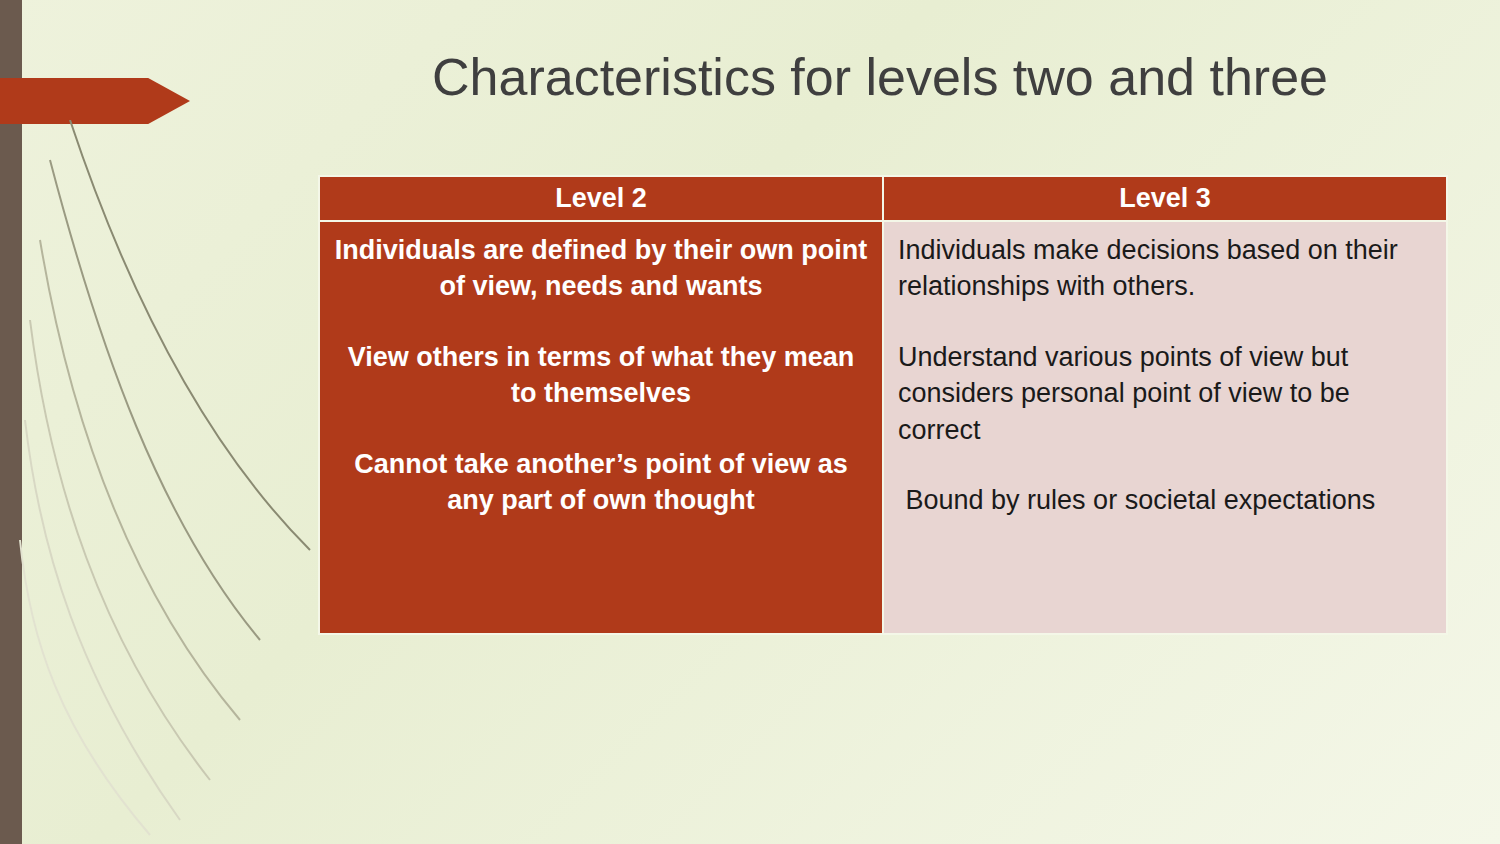Characteristics for levels two and three
| Level 2 | Level 3 |
| --- | --- |
| Individuals are defined by their own point of view, needs and wants View others in terms of what they mean to themselves Cannot take another’s point of view as any part of own thought | Individuals make decisions based on their relationships with others. Understand various points of view but considers personal point of view to be correct Bound by rules or societal expectations |